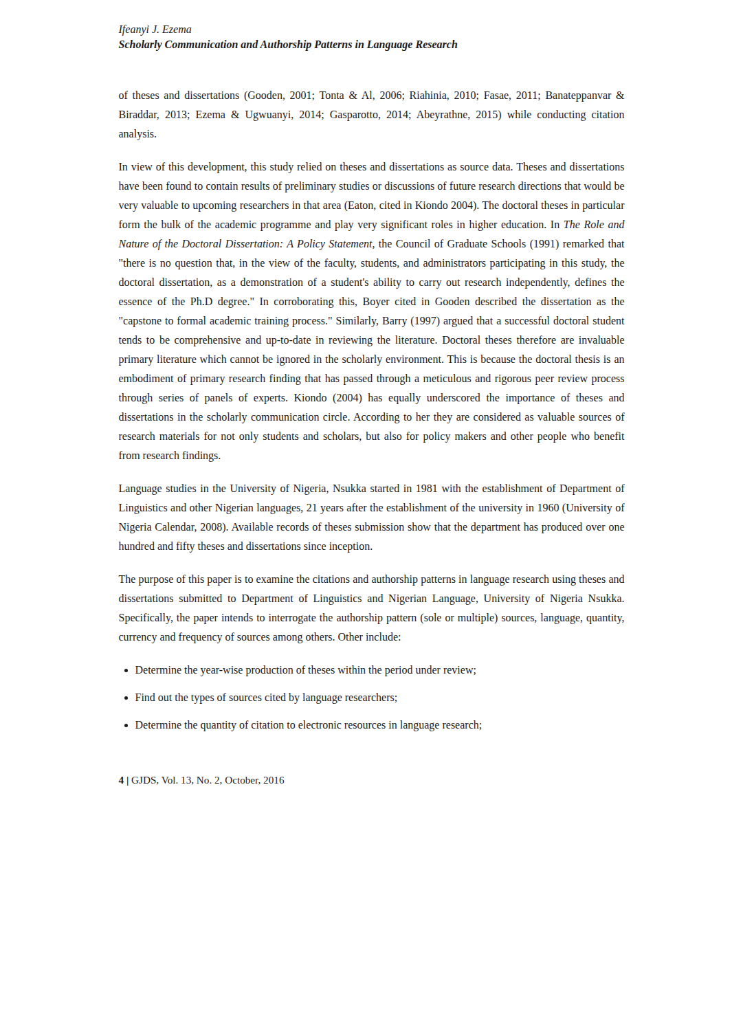Ifeanyi J. Ezema Scholarly Communication and Authorship Patterns in Language Research
of theses and dissertations (Gooden, 2001; Tonta & Al, 2006; Riahinia, 2010; Fasae, 2011; Banateppanvar & Biraddar, 2013; Ezema & Ugwuanyi, 2014; Gasparotto, 2014; Abeyrathne, 2015) while conducting citation analysis.
In view of this development, this study relied on theses and dissertations as source data. Theses and dissertations have been found to contain results of preliminary studies or discussions of future research directions that would be very valuable to upcoming researchers in that area (Eaton, cited in Kiondo 2004). The doctoral theses in particular form the bulk of the academic programme and play very significant roles in higher education. In The Role and Nature of the Doctoral Dissertation: A Policy Statement, the Council of Graduate Schools (1991) remarked that "there is no question that, in the view of the faculty, students, and administrators participating in this study, the doctoral dissertation, as a demonstration of a student's ability to carry out research independently, defines the essence of the Ph.D degree." In corroborating this, Boyer cited in Gooden described the dissertation as the "capstone to formal academic training process." Similarly, Barry (1997) argued that a successful doctoral student tends to be comprehensive and up-to-date in reviewing the literature. Doctoral theses therefore are invaluable primary literature which cannot be ignored in the scholarly environment. This is because the doctoral thesis is an embodiment of primary research finding that has passed through a meticulous and rigorous peer review process through series of panels of experts. Kiondo (2004) has equally underscored the importance of theses and dissertations in the scholarly communication circle. According to her they are considered as valuable sources of research materials for not only students and scholars, but also for policy makers and other people who benefit from research findings.
Language studies in the University of Nigeria, Nsukka started in 1981 with the establishment of Department of Linguistics and other Nigerian languages, 21 years after the establishment of the university in 1960 (University of Nigeria Calendar, 2008). Available records of theses submission show that the department has produced over one hundred and fifty theses and dissertations since inception.
The purpose of this paper is to examine the citations and authorship patterns in language research using theses and dissertations submitted to Department of Linguistics and Nigerian Language, University of Nigeria Nsukka. Specifically, the paper intends to interrogate the authorship pattern (sole or multiple) sources, language, quantity, currency and frequency of sources among others. Other include:
Determine the year-wise production of theses within the period under review;
Find out the types of sources cited by language researchers;
Determine the quantity of citation to electronic resources in language research;
4 | GJDS, Vol. 13, No. 2, October, 2016